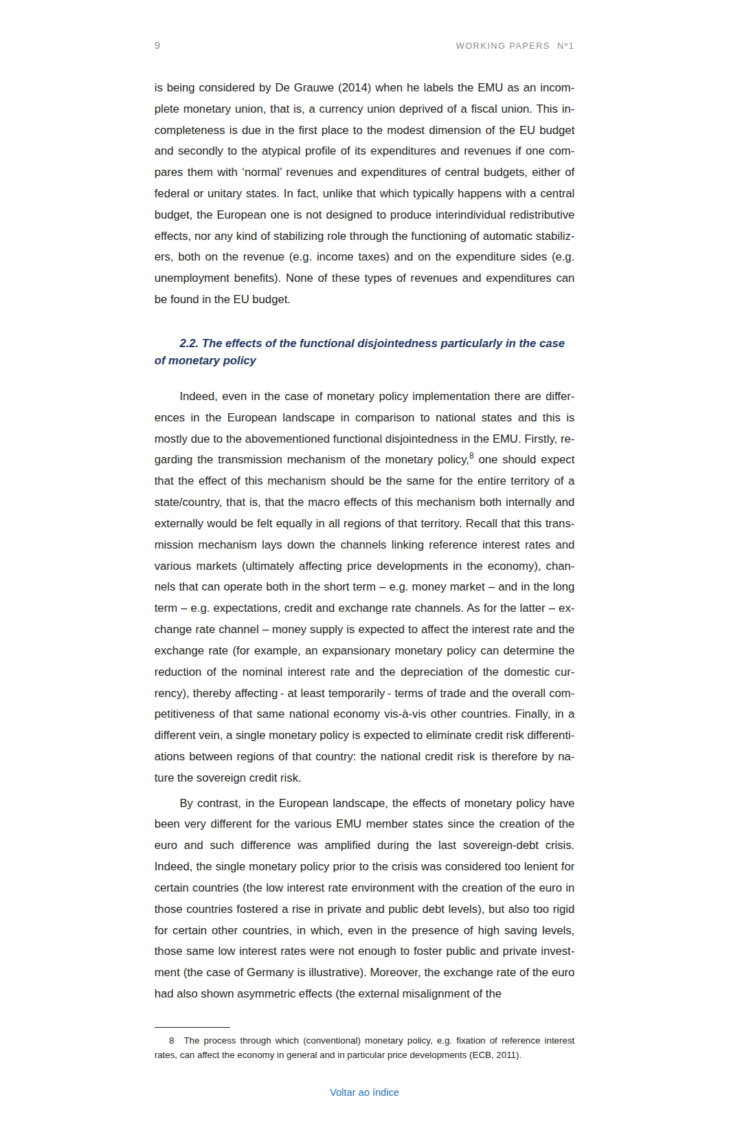9 Working Papers Nº1
is being considered by De Grauwe (2014) when he labels the EMU as an incomplete monetary union, that is, a currency union deprived of a fiscal union. This incompleteness is due in the first place to the modest dimension of the EU budget and secondly to the atypical profile of its expenditures and revenues if one compares them with ‘normal’ revenues and expenditures of central budgets, either of federal or unitary states. In fact, unlike that which typically happens with a central budget, the European one is not designed to produce interindividual redistributive effects, nor any kind of stabilizing role through the functioning of automatic stabilizers, both on the revenue (e.g. income taxes) and on the expenditure sides (e.g. unemployment benefits). None of these types of revenues and expenditures can be found in the EU budget.
2.2. The effects of the functional disjointedness particularly in the case of monetary policy
Indeed, even in the case of monetary policy implementation there are differences in the European landscape in comparison to national states and this is mostly due to the abovementioned functional disjointedness in the EMU. Firstly, regarding the transmission mechanism of the monetary policy,8 one should expect that the effect of this mechanism should be the same for the entire territory of a state/country, that is, that the macro effects of this mechanism both internally and externally would be felt equally in all regions of that territory. Recall that this transmission mechanism lays down the channels linking reference interest rates and various markets (ultimately affecting price developments in the economy), channels that can operate both in the short term – e.g. money market – and in the long term – e.g. expectations, credit and exchange rate channels. As for the latter – exchange rate channel – money supply is expected to affect the interest rate and the exchange rate (for example, an expansionary monetary policy can determine the reduction of the nominal interest rate and the depreciation of the domestic currency), thereby affecting - at least temporarily - terms of trade and the overall competitiveness of that same national economy vis-à-vis other countries. Finally, in a different vein, a single monetary policy is expected to eliminate credit risk differentiations between regions of that country: the national credit risk is therefore by nature the sovereign credit risk.
By contrast, in the European landscape, the effects of monetary policy have been very different for the various EMU member states since the creation of the euro and such difference was amplified during the last sovereign-debt crisis. Indeed, the single monetary policy prior to the crisis was considered too lenient for certain countries (the low interest rate environment with the creation of the euro in those countries fostered a rise in private and public debt levels), but also too rigid for certain other countries, in which, even in the presence of high saving levels, those same low interest rates were not enough to foster public and private investment (the case of Germany is illustrative). Moreover, the exchange rate of the euro had also shown asymmetric effects (the external misalignment of the
8 The process through which (conventional) monetary policy, e.g. fixation of reference interest rates, can affect the economy in general and in particular price developments (ECB, 2011).
Voltar ao índice